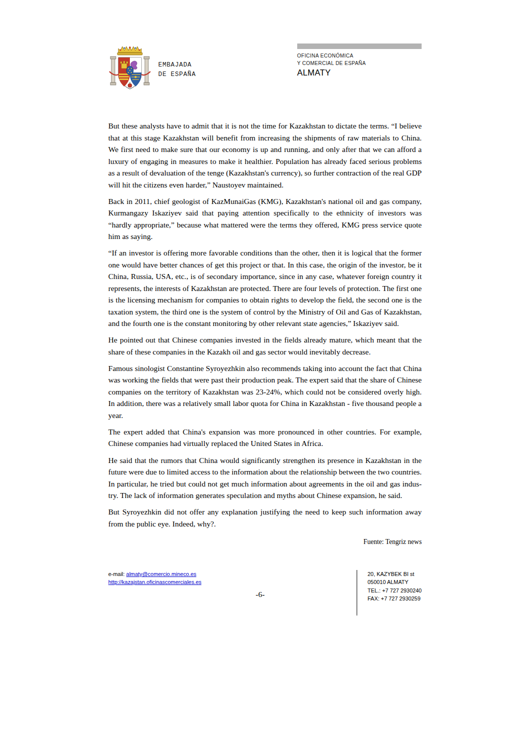EMBAJADA
DE ESPAÑA
OFICINA ECONÓMICA
Y COMERCIAL DE ESPAÑA
ALMATY
But these analysts have to admit that it is not the time for Kazakhstan to dictate the terms. “I believe that at this stage Kazakhstan will benefit from increasing the shipments of raw materials to China. We first need to make sure that our economy is up and running, and only after that we can afford a luxury of engaging in measures to make it healthier. Population has already faced serious problems as a result of devaluation of the tenge (Kazakhstan's currency), so further contraction of the real GDP will hit the citizens even harder,” Naustoyev maintained.
Back in 2011, chief geologist of KazMunaiGas (KMG), Kazakhstan's national oil and gas company, Kurmangazy Iskaziyev said that paying attention specifically to the ethnicity of investors was “hardly appropriate,” because what mattered were the terms they offered, KMG press service quote him as saying.
“If an investor is offering more favorable conditions than the other, then it is logical that the former one would have better chances of get this project or that. In this case, the origin of the investor, be it China, Russia, USA, etc., is of secondary importance, since in any case, whatever foreign country it represents, the interests of Kazakhstan are protected. There are four levels of protection. The first one is the licensing mechanism for companies to obtain rights to develop the field, the second one is the taxation system, the third one is the system of control by the Ministry of Oil and Gas of Kazakhstan, and the fourth one is the constant monitoring by other relevant state agencies,” Iskaziyev said.
He pointed out that Chinese companies invested in the fields already mature, which meant that the share of these companies in the Kazakh oil and gas sector would inevitably decrease.
Famous sinologist Constantine Syroyezhkin also recommends taking into account the fact that China was working the fields that were past their production peak. The expert said that the share of Chinese companies on the territory of Kazakhstan was 23-24%, which could not be considered overly high. In addition, there was a relatively small labor quota for China in Kazakhstan - five thousand people a year.
The expert added that China's expansion was more pronounced in other countries. For example, Chinese companies had virtually replaced the United States in Africa.
He said that the rumors that China would significantly strengthen its presence in Kazakhstan in the future were due to limited access to the information about the relationship between the two countries. In particular, he tried but could not get much information about agreements in the oil and gas industry. The lack of information generates speculation and myths about Chinese expansion, he said.
But Syroyezhkin did not offer any explanation justifying the need to keep such information away from the public eye. Indeed, why?.
Fuente: Tengriz news
e-mail: almaty@comercio.mineco.es
http://kazajstan.oficinascomerciales.es
-6-
20, KAZYBEK BI st
050010 ALMATY
TEL.: +7 727 2930240
FAX: +7 727 2930259